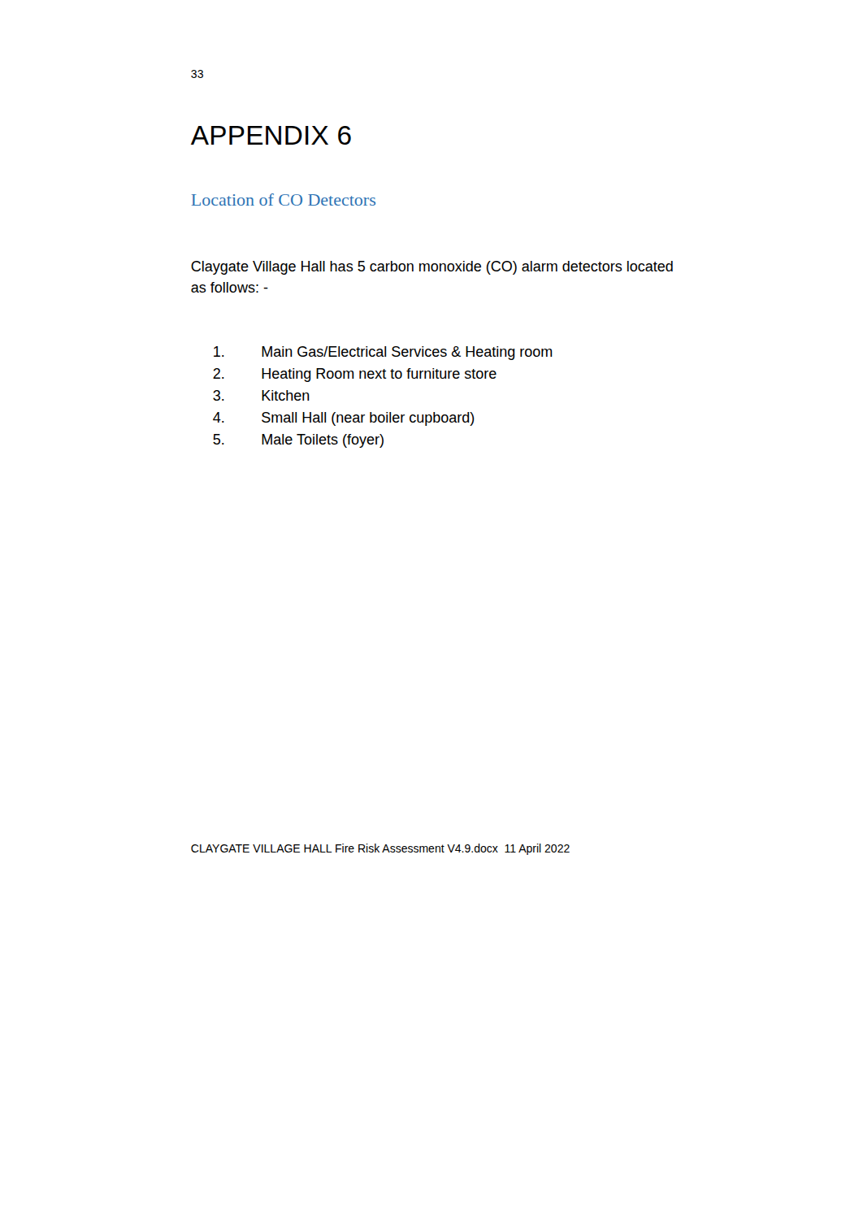33
APPENDIX 6
Location of CO Detectors
Claygate Village Hall has 5 carbon monoxide (CO) alarm detectors located as follows: -
1. Main Gas/Electrical Services & Heating room
2. Heating Room next to furniture store
3. Kitchen
4. Small Hall (near boiler cupboard)
5. Male Toilets (foyer)
CLAYGATE VILLAGE HALL Fire Risk Assessment V4.9.docx 11 April 2022